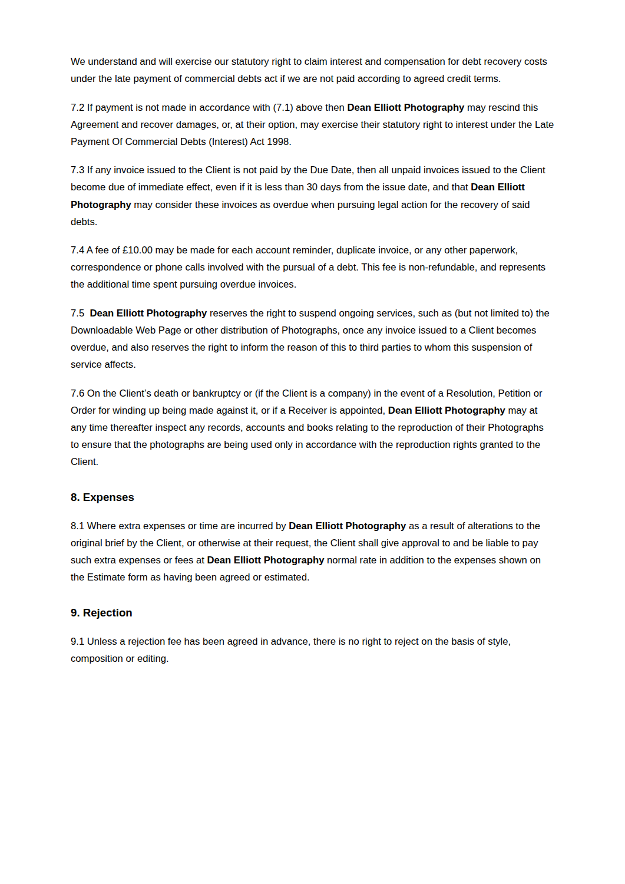We understand and will exercise our statutory right to claim interest and compensation for debt recovery costs under the late payment of commercial debts act if we are not paid according to agreed credit terms.
7.2 If payment is not made in accordance with (7.1) above then Dean Elliott Photography may rescind this Agreement and recover damages, or, at their option, may exercise their statutory right to interest under the Late Payment Of Commercial Debts (Interest) Act 1998.
7.3 If any invoice issued to the Client is not paid by the Due Date, then all unpaid invoices issued to the Client become due of immediate effect, even if it is less than 30 days from the issue date, and that Dean Elliott Photography may consider these invoices as overdue when pursuing legal action for the recovery of said debts.
7.4 A fee of £10.00 may be made for each account reminder, duplicate invoice, or any other paperwork, correspondence or phone calls involved with the pursual of a debt. This fee is non-refundable, and represents the additional time spent pursuing overdue invoices.
7.5 Dean Elliott Photography reserves the right to suspend ongoing services, such as (but not limited to) the Downloadable Web Page or other distribution of Photographs, once any invoice issued to a Client becomes overdue, and also reserves the right to inform the reason of this to third parties to whom this suspension of service affects.
7.6 On the Client’s death or bankruptcy or (if the Client is a company) in the event of a Resolution, Petition or Order for winding up being made against it, or if a Receiver is appointed, Dean Elliott Photography may at any time thereafter inspect any records, accounts and books relating to the reproduction of their Photographs to ensure that the photographs are being used only in accordance with the reproduction rights granted to the Client.
8. Expenses
8.1 Where extra expenses or time are incurred by Dean Elliott Photography as a result of alterations to the original brief by the Client, or otherwise at their request, the Client shall give approval to and be liable to pay such extra expenses or fees at Dean Elliott Photography normal rate in addition to the expenses shown on the Estimate form as having been agreed or estimated.
9. Rejection
9.1 Unless a rejection fee has been agreed in advance, there is no right to reject on the basis of style, composition or editing.